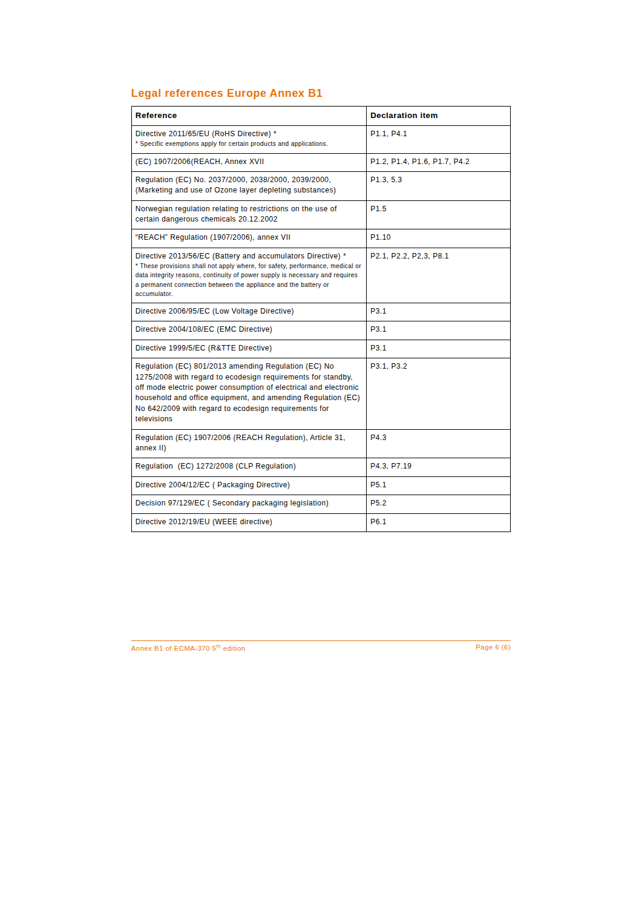Legal references Europe Annex B1
| Reference | Declaration item |
| --- | --- |
| Directive 2011/65/EU (RoHS Directive) * * Specific exemptions apply for certain products and applications. | P1.1, P4.1 |
| (EC) 1907/2006(REACH, Annex XVII | P1.2, P1.4, P1.6, P1.7, P4.2 |
| Regulation (EC) No. 2037/2000, 2038/2000, 2039/2000, (Marketing and use of Ozone layer depleting substances) | P1.3, 5.3 |
| Norwegian regulation relating to restrictions on the use of certain dangerous chemicals 20.12.2002 | P1.5 |
| “REACH” Regulation (1907/2006), annex VII | P1.10 |
| Directive 2013/56/EC (Battery and accumulators Directive) * * These provisions shall not apply where, for safety, performance, medical or data integrity reasons, continuity of power supply is necessary and requires a permanent connection between the appliance and the battery or accumulator. | P2.1, P2.2, P2,3, P8.1 |
| Directive 2006/95/EC (Low Voltage Directive) | P3.1 |
| Directive 2004/108/EC (EMC Directive) | P3.1 |
| Directive 1999/5/EC (R&TTE Directive) | P3.1 |
| Regulation (EC) 801/2013 amending Regulation (EC) No 1275/2008 with regard to ecodesign requirements for standby, off mode electric power consumption of electrical and electronic household and office equipment, and amending Regulation (EC) No 642/2009 with regard to ecodesign requirements for televisions | P3.1, P3.2 |
| Regulation (EC) 1907/2006 (REACH Regulation), Article 31, annex II) | P4.3 |
| Regulation (EC) 1272/2008 (CLP Regulation) | P4.3, P7.19 |
| Directive 2004/12/EC ( Packaging Directive) | P5.1 |
| Decision 97/129/EC ( Secondary packaging legislation) | P5.2 |
| Directive 2012/19/EU (WEEE directive) | P6.1 |
Annex B1 of ECMA-370 5th edition Page 6 (6)